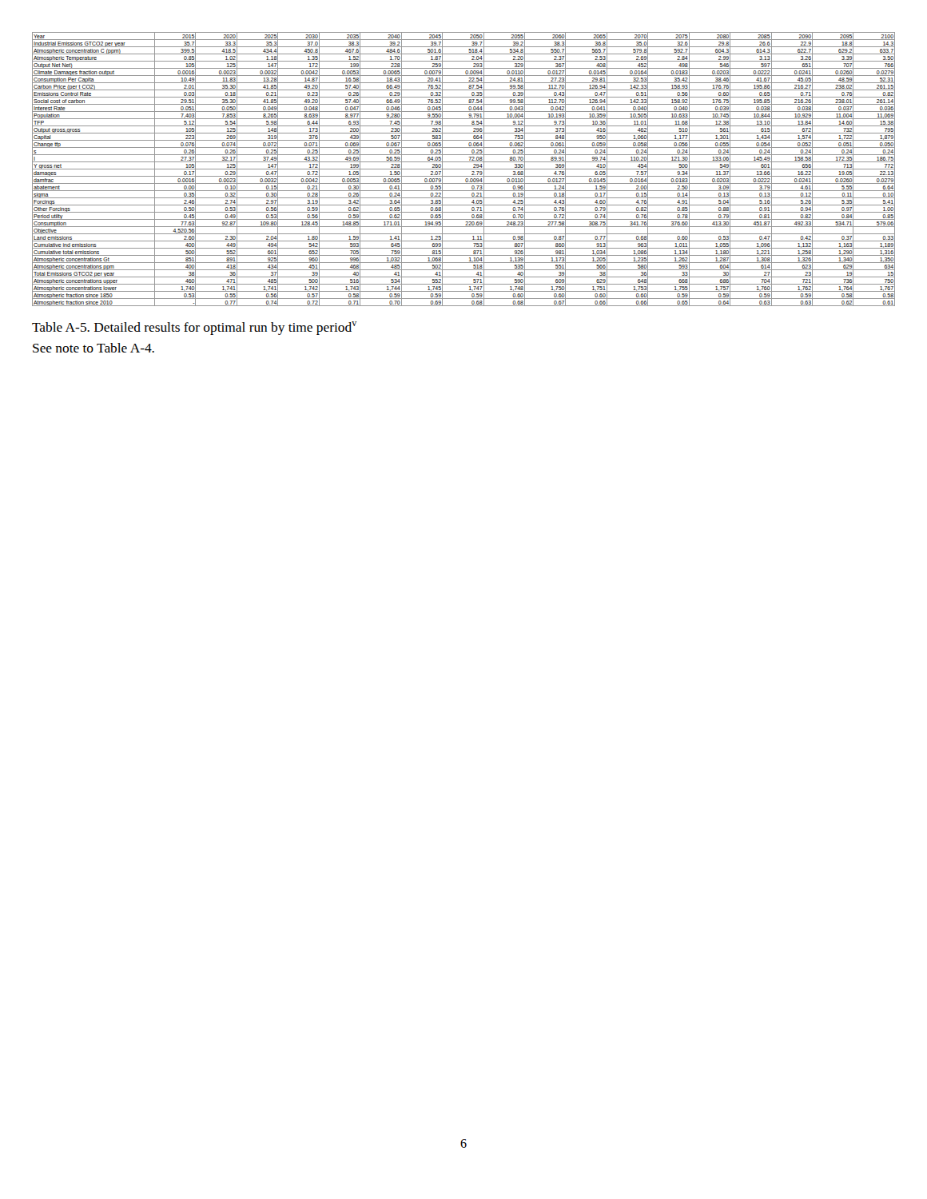| Year | 2015 | 2020 | 2025 | 2030 | 2035 | 2040 | 2045 | 2050 | 2055 | 2060 | 2065 | 2070 | 2075 | 2080 | 2085 | 2090 | 2095 | 2100 |
| --- | --- | --- | --- | --- | --- | --- | --- | --- | --- | --- | --- | --- | --- | --- | --- | --- | --- | --- |
| Industrial Emissions GTCO2 per year | 35.7 | 33.3 | 35.3 | 37.0 | 38.3 | 39.2 | 39.7 | 39.7 | 39.2 | 38.3 | 36.8 | 35.0 | 32.6 | 29.8 | 26.6 | 22.9 | 18.8 | 14.3 |
| Atmospheric concentration C (ppm) | 399.5 | 418.5 | 434.4 | 450.8 | 467.6 | 484.6 | 501.6 | 518.4 | 534.8 | 550.7 | 565.7 | 579.8 | 592.7 | 604.3 | 614.3 | 622.7 | 629.2 | 633.7 |
| Atmospheric Temperature | 0.85 | 1.02 | 1.18 | 1.35 | 1.52 | 1.70 | 1.87 | 2.04 | 2.20 | 2.37 | 2.53 | 2.69 | 2.84 | 2.99 | 3.13 | 3.26 | 3.39 | 3.50 |
| Output Net Net) | 105 | 125 | 147 | 172 | 199 | 228 | 259 | 293 | 329 | 367 | 408 | 452 | 498 | 546 | 597 | 651 | 707 | 766 |
| Climate Damages fraction output | 0.0016 | 0.0023 | 0.0032 | 0.0042 | 0.0053 | 0.0065 | 0.0079 | 0.0094 | 0.0110 | 0.0127 | 0.0145 | 0.0164 | 0.0183 | 0.0203 | 0.0222 | 0.0241 | 0.0260 | 0.0279 |
| Consumption Per Capita | 10.49 | 11.83 | 13.28 | 14.87 | 16.58 | 18.43 | 20.41 | 22.54 | 24.81 | 27.23 | 29.81 | 32.53 | 35.42 | 38.46 | 41.67 | 45.05 | 48.59 | 52.31 |
| Carbon Price (per t CO2) | 2.01 | 35.30 | 41.85 | 49.20 | 57.40 | 66.49 | 76.52 | 87.54 | 99.58 | 112.70 | 126.94 | 142.33 | 158.93 | 176.76 | 195.86 | 216.27 | 238.02 | 261.15 |
| Emissions Control Rate | 0.03 | 0.18 | 0.21 | 0.23 | 0.26 | 0.29 | 0.32 | 0.35 | 0.39 | 0.43 | 0.47 | 0.51 | 0.56 | 0.60 | 0.65 | 0.71 | 0.76 | 0.82 |
| Social cost of carbon | 29.51 | 35.30 | 41.85 | 49.20 | 57.40 | 66.49 | 76.52 | 87.54 | 99.58 | 112.70 | 126.94 | 142.33 | 158.92 | 176.75 | 195.85 | 216.26 | 238.01 | 261.14 |
| Interest Rate | 0.051 | 0.050 | 0.049 | 0.048 | 0.047 | 0.046 | 0.045 | 0.044 | 0.043 | 0.042 | 0.041 | 0.040 | 0.040 | 0.039 | 0.038 | 0.038 | 0.037 | 0.036 |
| Population | 7,403 | 7,853 | 8,265 | 8,639 | 8,977 | 9,280 | 9,550 | 9,791 | 10,004 | 10,193 | 10,359 | 10,505 | 10,633 | 10,745 | 10,844 | 10,929 | 11,004 | 11,069 |
| TFP | 5.12 | 5.54 | 5.98 | 6.44 | 6.93 | 7.45 | 7.98 | 8.54 | 9.12 | 9.73 | 10.36 | 11.01 | 11.68 | 12.38 | 13.10 | 13.84 | 14.60 | 15.38 |
| Output gross,gross | 105 | 125 | 148 | 173 | 200 | 230 | 262 | 296 | 334 | 373 | 416 | 462 | 510 | 561 | 615 | 672 | 732 | 795 |
| Capital | 223 | 269 | 319 | 376 | 439 | 507 | 583 | 664 | 753 | 848 | 950 | 1,060 | 1,177 | 1,301 | 1,434 | 1,574 | 1,722 | 1,879 |
| Change tfp | 0.076 | 0.074 | 0.072 | 0.071 | 0.069 | 0.067 | 0.065 | 0.064 | 0.062 | 0.061 | 0.059 | 0.058 | 0.056 | 0.055 | 0.054 | 0.052 | 0.051 | 0.050 |
| s | 0.26 | 0.26 | 0.25 | 0.25 | 0.25 | 0.25 | 0.25 | 0.25 | 0.25 | 0.24 | 0.24 | 0.24 | 0.24 | 0.24 | 0.24 | 0.24 | 0.24 | 0.24 |
| I | 27.37 | 32.17 | 37.49 | 43.32 | 49.69 | 56.59 | 64.05 | 72.08 | 80.70 | 89.91 | 99.74 | 110.20 | 121.30 | 133.06 | 145.49 | 158.58 | 172.35 | 186.75 |
| Y gross net | 105 | 125 | 147 | 172 | 199 | 228 | 260 | 294 | 330 | 369 | 410 | 454 | 500 | 549 | 601 | 656 | 713 | 772 |
| damages | 0.17 | 0.29 | 0.47 | 0.72 | 1.05 | 1.50 | 2.07 | 2.79 | 3.68 | 4.76 | 6.05 | 7.57 | 9.34 | 11.37 | 13.66 | 16.22 | 19.05 | 22.13 |
| damfrac | 0.0016 | 0.0023 | 0.0032 | 0.0042 | 0.0053 | 0.0065 | 0.0079 | 0.0094 | 0.0110 | 0.0127 | 0.0145 | 0.0164 | 0.0183 | 0.0203 | 0.0222 | 0.0241 | 0.0260 | 0.0279 |
| abatement | 0.00 | 0.10 | 0.15 | 0.21 | 0.30 | 0.41 | 0.55 | 0.73 | 0.96 | 1.24 | 1.59 | 2.00 | 2.50 | 3.09 | 3.79 | 4.61 | 5.55 | 6.64 |
| sigma | 0.35 | 0.32 | 0.30 | 0.28 | 0.26 | 0.24 | 0.22 | 0.21 | 0.19 | 0.18 | 0.17 | 0.15 | 0.14 | 0.13 | 0.13 | 0.12 | 0.11 | 0.10 |
| Forcings | 2.46 | 2.74 | 2.97 | 3.19 | 3.42 | 3.64 | 3.85 | 4.05 | 4.25 | 4.43 | 4.60 | 4.76 | 4.91 | 5.04 | 5.16 | 5.26 | 5.35 | 5.41 |
| Other Forcings | 0.50 | 0.53 | 0.56 | 0.59 | 0.62 | 0.65 | 0.68 | 0.71 | 0.74 | 0.76 | 0.79 | 0.82 | 0.85 | 0.88 | 0.91 | 0.94 | 0.97 | 1.00 |
| Period utilty | 0.45 | 0.49 | 0.53 | 0.56 | 0.59 | 0.62 | 0.65 | 0.68 | 0.70 | 0.72 | 0.74 | 0.76 | 0.78 | 0.79 | 0.81 | 0.82 | 0.84 | 0.85 |
| Consumption | 77.63 | 92.87 | 109.80 | 128.45 | 148.85 | 171.01 | 194.95 | 220.69 | 248.23 | 277.58 | 308.75 | 341.76 | 376.60 | 413.30 | 451.87 | 492.33 | 534.71 | 579.06 |
| Objective | 4,520.56 | | | | | | | | | | | | | | | | | |
| Land emissions | 2.60 | 2.30 | 2.04 | 1.80 | 1.59 | 1.41 | 1.25 | 1.11 | 0.98 | 0.87 | 0.77 | 0.68 | 0.60 | 0.53 | 0.47 | 0.42 | 0.37 | 0.33 |
| Cumulative ind emissions | 400 | 449 | 494 | 542 | 593 | 645 | 699 | 753 | 807 | 860 | 913 | 963 | 1,011 | 1,055 | 1,096 | 1,132 | 1,163 | 1,189 |
| Cumulative total emissions | 500 | 552 | 601 | 652 | 705 | 759 | 815 | 871 | 926 | 981 | 1,034 | 1,086 | 1,134 | 1,180 | 1,221 | 1,258 | 1,290 | 1,316 |
| Atmospheric concentrations Gt | 851 | 891 | 925 | 960 | 996 | 1,032 | 1,068 | 1,104 | 1,139 | 1,173 | 1,205 | 1,235 | 1,262 | 1,287 | 1,308 | 1,326 | 1,340 | 1,350 |
| Atmospheric concentrations ppm | 400 | 418 | 434 | 451 | 468 | 485 | 502 | 518 | 535 | 551 | 566 | 580 | 593 | 604 | 614 | 623 | 629 | 634 |
| Total Emissions GTCO2 per year | 38 | 36 | 37 | 39 | 40 | 41 | 41 | 41 | 40 | 39 | 38 | 36 | 33 | 30 | 27 | 23 | 19 | 15 |
| Atmospheric concentrations upper | 460 | 471 | 485 | 500 | 516 | 534 | 552 | 571 | 590 | 609 | 629 | 648 | 668 | 686 | 704 | 721 | 736 | 750 |
| Atmospheric concentrations lower | 1,740 | 1,741 | 1,741 | 1,742 | 1,743 | 1,744 | 1,745 | 1,747 | 1,748 | 1,750 | 1,751 | 1,753 | 1,755 | 1,757 | 1,760 | 1,762 | 1,764 | 1,767 |
| Atmospheric fraction since 1850 | 0.53 | 0.55 | 0.56 | 0.57 | 0.58 | 0.59 | 0.59 | 0.59 | 0.60 | 0.60 | 0.60 | 0.60 | 0.59 | 0.59 | 0.59 | 0.59 | 0.58 | 0.58 |
| Atmospheric fraction since 2010 | - | 0.77 | 0.74 | 0.72 | 0.71 | 0.70 | 0.69 | 0.68 | 0.68 | 0.67 | 0.66 | 0.66 | 0.65 | 0.64 | 0.63 | 0.63 | 0.62 | 0.61 |
Table A-5. Detailed results for optimal run by time periodv
See note to Table A-4.
6